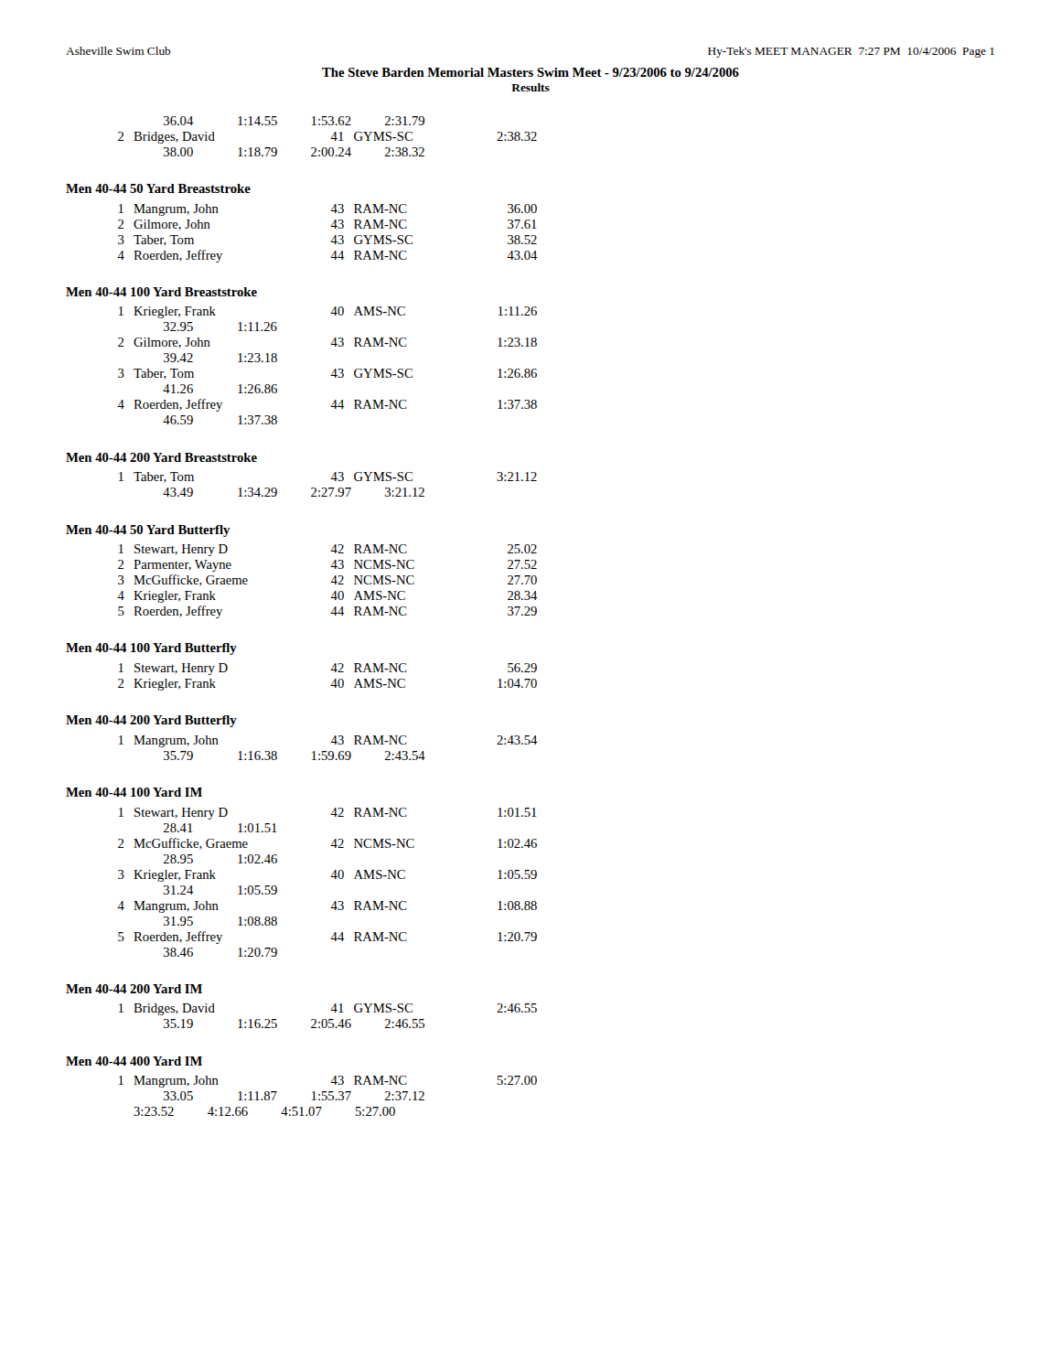Asheville Swim Club Hy-Tek's MEET MANAGER 7:27 PM 10/4/2006 Page 1
The Steve Barden Memorial Masters Swim Meet - 9/23/2006 to 9/24/2006
Results
| | 36.04 1:14.55 1:53.62 2:31.79 |
| 2 | Bridges, David | 41 | GYMS-SC | 2:38.32 |
| | 38.00 1:18.79 2:00.24 2:38.32 |
Men 40-44 50 Yard Breaststroke
| 1 | Mangrum, John | 43 | RAM-NC | 36.00 |
| 2 | Gilmore, John | 43 | RAM-NC | 37.61 |
| 3 | Taber, Tom | 43 | GYMS-SC | 38.52 |
| 4 | Roerden, Jeffrey | 44 | RAM-NC | 43.04 |
Men 40-44 100 Yard Breaststroke
| 1 | Kriegler, Frank | 40 | AMS-NC | 1:11.26 |
| | 32.95 1:11.26 |
| 2 | Gilmore, John | 43 | RAM-NC | 1:23.18 |
| | 39.42 1:23.18 |
| 3 | Taber, Tom | 43 | GYMS-SC | 1:26.86 |
| | 41.26 1:26.86 |
| 4 | Roerden, Jeffrey | 44 | RAM-NC | 1:37.38 |
| | 46.59 1:37.38 |
Men 40-44 200 Yard Breaststroke
| 1 | Taber, Tom | 43 | GYMS-SC | 3:21.12 |
| | 43.49 1:34.29 2:27.97 3:21.12 |
Men 40-44 50 Yard Butterfly
| 1 | Stewart, Henry D | 42 | RAM-NC | 25.02 |
| 2 | Parmenter, Wayne | 43 | NCMS-NC | 27.52 |
| 3 | McGufficke, Graeme | 42 | NCMS-NC | 27.70 |
| 4 | Kriegler, Frank | 40 | AMS-NC | 28.34 |
| 5 | Roerden, Jeffrey | 44 | RAM-NC | 37.29 |
Men 40-44 100 Yard Butterfly
| 1 | Stewart, Henry D | 42 | RAM-NC | 56.29 |
| 2 | Kriegler, Frank | 40 | AMS-NC | 1:04.70 |
Men 40-44 200 Yard Butterfly
| 1 | Mangrum, John | 43 | RAM-NC | 2:43.54 |
| | 35.79 1:16.38 1:59.69 2:43.54 |
Men 40-44 100 Yard IM
| 1 | Stewart, Henry D | 42 | RAM-NC | 1:01.51 |
| | 28.41 1:01.51 |
| 2 | McGufficke, Graeme | 42 | NCMS-NC | 1:02.46 |
| | 28.95 1:02.46 |
| 3 | Kriegler, Frank | 40 | AMS-NC | 1:05.59 |
| | 31.24 1:05.59 |
| 4 | Mangrum, John | 43 | RAM-NC | 1:08.88 |
| | 31.95 1:08.88 |
| 5 | Roerden, Jeffrey | 44 | RAM-NC | 1:20.79 |
| | 38.46 1:20.79 |
Men 40-44 200 Yard IM
| 1 | Bridges, David | 41 | GYMS-SC | 2:46.55 |
| | 35.19 1:16.25 2:05.46 2:46.55 |
Men 40-44 400 Yard IM
| 1 | Mangrum, John | 43 | RAM-NC | 5:27.00 |
| | 33.05 1:11.87 1:55.37 2:37.12 |
| | 3:23.52 4:12.66 4:51.07 5:27.00 |